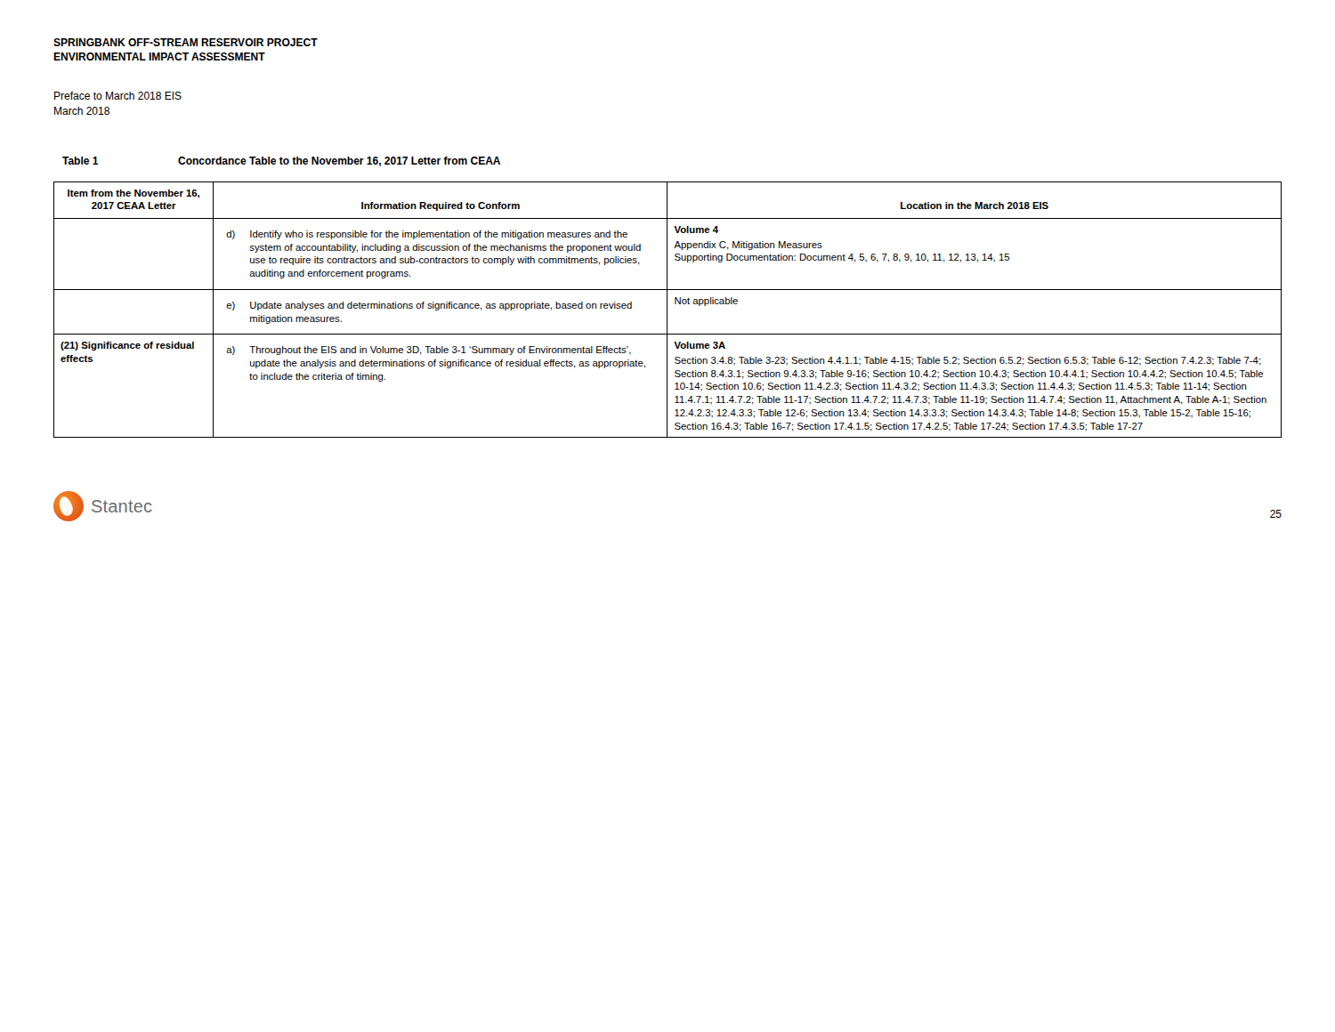SPRINGBANK OFF-STREAM RESERVOIR PROJECT
ENVIRONMENTAL IMPACT ASSESSMENT
Preface to March 2018 EIS
March 2018
Table 1 Concordance Table to the November 16, 2017 Letter from CEAA
| Item from the November 16, 2017 CEAA Letter | Information Required to Conform | Location in the March 2018 EIS |
| --- | --- | --- |
| | / d) / Identify who is responsible for the implementation of the mitigation measures and the system of accountability, including a discussion of the mechanisms the proponent would use to require its contractors and sub-contractors to comply with commitments, policies, auditing and enforcement programs. / | Volume 4 Appendix C, Mitigation Measures Supporting Documentation: Document 4, 5, 6, 7, 8, 9, 10, 11, 12, 13, 14, 15 |
| | / e) / Update analyses and determinations of significance, as appropriate, based on revised mitigation measures. / | Not applicable |
| (21) Significance of residual effects | / a) / Throughout the EIS and in Volume 3D, Table 3-1 ‘Summary of Environmental Effects’, update the analysis and determinations of significance of residual effects, as appropriate, to include the criteria of timing. / | Volume 3A Section 3.4.8; Table 3-23; Section 4.4.1.1; Table 4-15; Table 5.2; Section 6.5.2; Section 6.5.3; Table 6-12; Section 7.4.2.3; Table 7-4; Section 8.4.3.1; Section 9.4.3.3; Table 9-16; Section 10.4.2; Section 10.4.3; Section 10.4.4.1; Section 10.4.4.2; Section 10.4.5; Table 10-14; Section 10.6; Section 11.4.2.3; Section 11.4.3.2; Section 11.4.3.3; Section 11.4.4.3; Section 11.4.5.3; Table 11-14; Section 11.4.7.1; 11.4.7.2; Table 11-17; Section 11.4.7.2; 11.4.7.3; Table 11-19; Section 11.4.7.4; Section 11, Attachment A, Table A-1; Section 12.4.2.3; 12.4.3.3; Table 12-6; Section 13.4; Section 14.3.3.3; Section 14.3.4.3; Table 14-8; Section 15.3, Table 15-2, Table 15-16; Section 16.4.3; Table 16-7; Section 17.4.1.5; Section 17.4.2.5; Table 17-24; Section 17.4.3.5; Table 17-27 |
Stantec
25